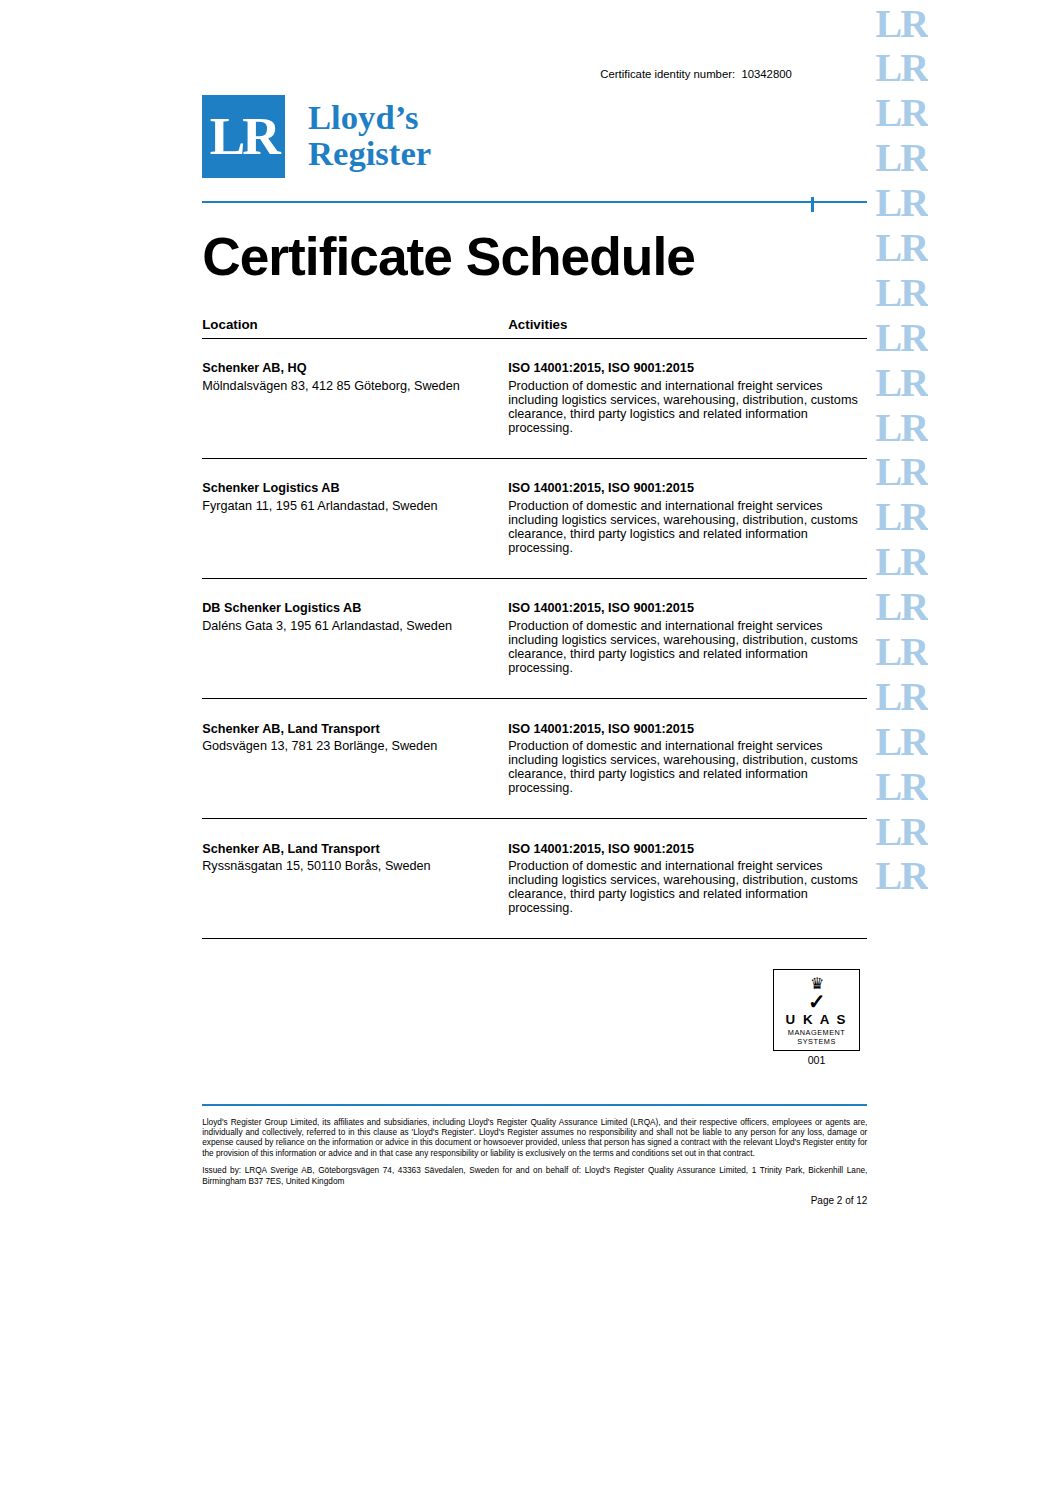LR
LR
LR
LR
LR
LR
LR
LR
LR
LR
LR
LR
LR
LR
LR
LR
LR
LR
LR
LR
Certificate identity number: 10342800
LR
Lloyd’s
Register
Certificate Schedule
| Location | Activities |
| --- | --- |
| Schenker AB, HQ Mölndalsvägen 83, 412 85 Göteborg, Sweden | ISO 14001:2015, ISO 9001:2015 Production of domestic and international freight services including logistics services, warehousing, distribution, customs clearance, third party logistics and related information processing. |
| Schenker Logistics AB Fyrgatan 11, 195 61 Arlandastad, Sweden | ISO 14001:2015, ISO 9001:2015 Production of domestic and international freight services including logistics services, warehousing, distribution, customs clearance, third party logistics and related information processing. |
| DB Schenker Logistics AB Daléns Gata 3, 195 61 Arlandastad, Sweden | ISO 14001:2015, ISO 9001:2015 Production of domestic and international freight services including logistics services, warehousing, distribution, customs clearance, third party logistics and related information processing. |
| Schenker AB, Land Transport Godsvägen 13, 781 23 Borlänge, Sweden | ISO 14001:2015, ISO 9001:2015 Production of domestic and international freight services including logistics services, warehousing, distribution, customs clearance, third party logistics and related information processing. |
| Schenker AB, Land Transport Ryssnäsgatan 15, 50110 Borås, Sweden | ISO 14001:2015, ISO 9001:2015 Production of domestic and international freight services including logistics services, warehousing, distribution, customs clearance, third party logistics and related information processing. |
♛
✓
U K A S
MANAGEMENT
SYSTEMS
001
Lloyd's Register Group Limited, its affiliates and subsidiaries, including Lloyd's Register Quality Assurance Limited (LRQA), and their respective officers, employees or agents are, individually and collectively, referred to in this clause as 'Lloyd's Register'. Lloyd's Register assumes no responsibility and shall not be liable to any person for any loss, damage or expense caused by reliance on the information or advice in this document or howsoever provided, unless that person has signed a contract with the relevant Lloyd's Register entity for the provision of this information or advice and in that case any responsibility or liability is exclusively on the terms and conditions set out in that contract.
Issued by: LRQA Sverige AB, Göteborgsvägen 74, 43363 Sävedalen, Sweden for and on behalf of: Lloyd's Register Quality Assurance Limited, 1 Trinity Park, Bickenhill Lane, Birmingham B37 7ES, United Kingdom
Page 2 of 12